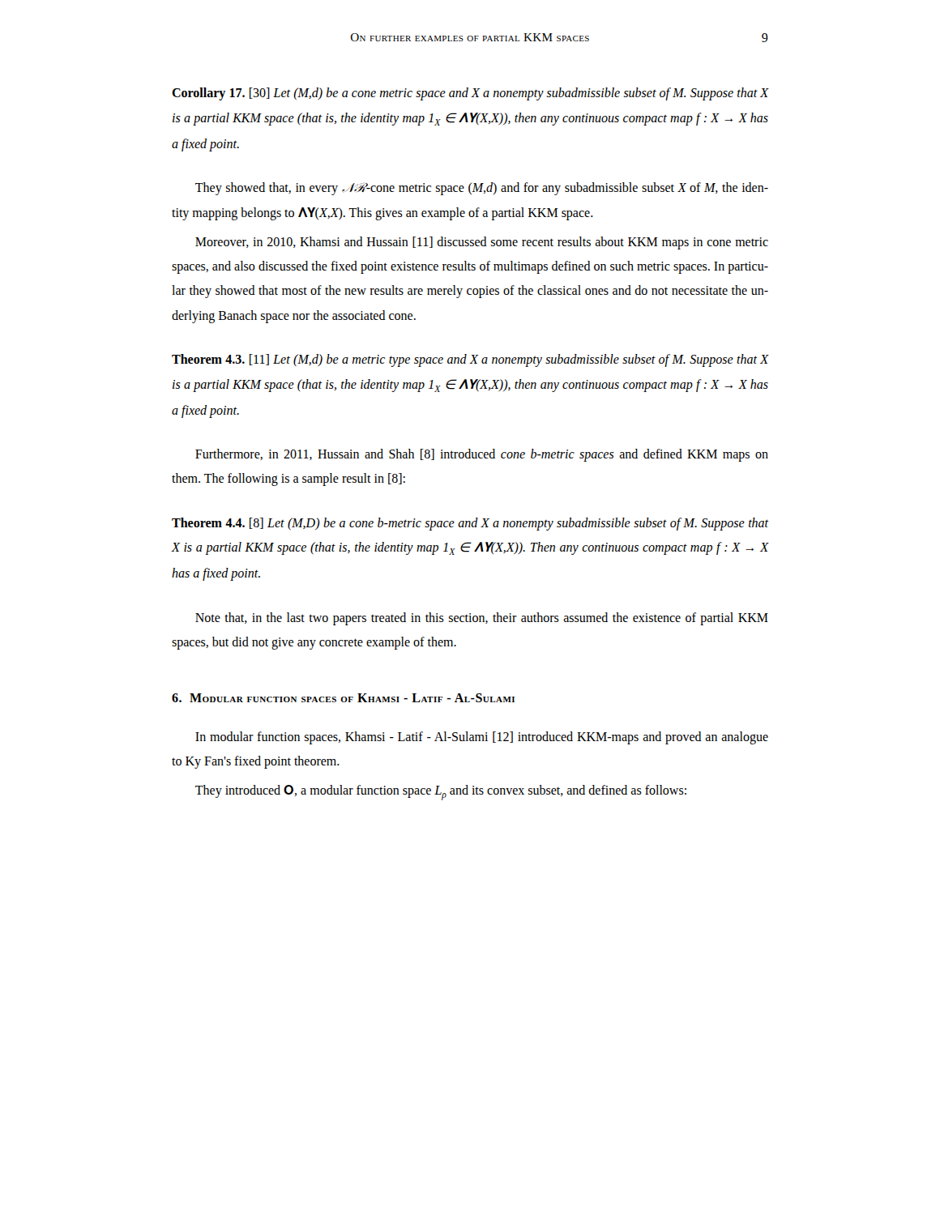On further examples of partial KKM spaces 9
Corollary 17. [30] Let (M,d) be a cone metric space and X a nonempty subadmissible subset of M. Suppose that X is a partial KKM space (that is, the identity map 1X ∈ 𝚲𝚼(X,X)), then any continuous compact map f : X → X has a fixed point.
They showed that, in every 𝒩ℛ-cone metric space (M,d) and for any subadmissible subset X of M, the identity mapping belongs to 𝚲𝚼(X,X). This gives an example of a partial KKM space.
Moreover, in 2010, Khamsi and Hussain [11] discussed some recent results about KKM maps in cone metric spaces, and also discussed the fixed point existence results of multimaps defined on such metric spaces. In particular they showed that most of the new results are merely copies of the classical ones and do not necessitate the underlying Banach space nor the associated cone.
Theorem 4.3. [11] Let (M,d) be a metric type space and X a nonempty subadmissible subset of M. Suppose that X is a partial KKM space (that is, the identity map 1X ∈ 𝚲𝚼(X,X)), then any continuous compact map f : X → X has a fixed point.
Furthermore, in 2011, Hussain and Shah [8] introduced cone b-metric spaces and defined KKM maps on them. The following is a sample result in [8]:
Theorem 4.4. [8] Let (M,D) be a cone b-metric space and X a nonempty subadmissible subset of M. Suppose that X is a partial KKM space (that is, the identity map 1X ∈ 𝚲𝚼(X,X)). Then any continuous compact map f : X → X has a fixed point.
Note that, in the last two papers treated in this section, their authors assumed the existence of partial KKM spaces, but did not give any concrete example of them.
6. Modular function spaces of Khamsi - Latif - Al-Sulami
In modular function spaces, Khamsi - Latif - Al-Sulami [12] introduced KKM-maps and proved an analogue to Ky Fan's fixed point theorem.
They introduced 𝚶, a modular function space Lρ and its convex subset, and defined as follows: